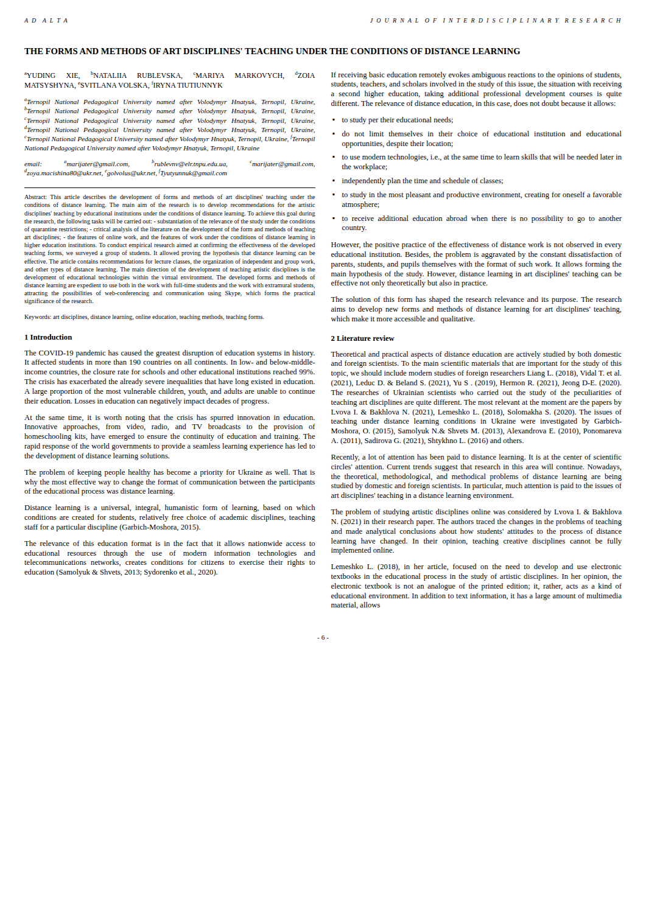A D A L T A J O U R N A L O F I N T E R D I S C I P L I N A R Y R E S E A R C H
The Forms and Methods of Art Disciplines' Teaching Under the Conditions of Distance Learning
aYUDING XIE, bNATALIIA RUBLEVSKA, cMARIYA MARKOVYCH, dZOIA MATSYSHYNA, eSVITLANA VOLSKA, fIRYNA TIUTIUNNYK
aTernopil National Pedagogical University named after Volodymyr Hnatyuk, Ternopil, Ukraine, bTernopil National Pedagogical University named after Volodymyr Hnatyuk, Ternopil, Ukraine, cTernopil National Pedagogical University named after Volodymyr Hnatyuk, Ternopil, Ukraine, dTernopil National Pedagogical University named after Volodymyr Hnatyuk, Ternopil, Ukraine, eTernopil National Pedagogical University named after Volodymyr Hnatyuk, Ternopil, Ukraine, fTernopil National Pedagogical University named after Volodymyr Hnatyuk, Ternopil, Ukraine
email: amarijater@gmail.com, brublevnv@elr.tnpu.edu.ua, cmarijater@gmail.com, dzoya.macishina80@ukr.net, egolvolus@ukr.net, fTyutyunnuk@gmail.com
Abstract: This article describes the development of forms and methods of art disciplines' teaching under the conditions of distance learning. The main aim of the research is to develop recommendations for the artistic disciplines' teaching by educational institutions under the conditions of distance learning. To achieve this goal during the research, the following tasks will be carried out: - substantiation of the relevance of the study under the conditions of quarantine restrictions; - critical analysis of the literature on the development of the form and methods of teaching art disciplines; - the features of online work, and the features of work under the conditions of distance learning in higher education institutions. To conduct empirical research aimed at confirming the effectiveness of the developed teaching forms, we surveyed a group of students. It allowed proving the hypothesis that distance learning can be effective. The article contains recommendations for lecture classes, the organization of independent and group work, and other types of distance learning. The main direction of the development of teaching artistic disciplines is the development of educational technologies within the virtual environment. The developed forms and methods of distance learning are expedient to use both in the work with full-time students and the work with extramural students, attracting the possibilities of web-conferencing and communication using Skype, which forms the practical significance of the research.
Keywords: art disciplines, distance learning, online education, teaching methods, teaching forms.
1 Introduction
The COVID-19 pandemic has caused the greatest disruption of education systems in history. It affected students in more than 190 countries on all continents. In low- and below-middle-income countries, the closure rate for schools and other educational institutions reached 99%. The crisis has exacerbated the already severe inequalities that have long existed in education. A large proportion of the most vulnerable children, youth, and adults are unable to continue their education. Losses in education can negatively impact decades of progress.
At the same time, it is worth noting that the crisis has spurred innovation in education. Innovative approaches, from video, radio, and TV broadcasts to the provision of homeschooling kits, have emerged to ensure the continuity of education and training. The rapid response of the world governments to provide a seamless learning experience has led to the development of distance learning solutions.
The problem of keeping people healthy has become a priority for Ukraine as well. That is why the most effective way to change the format of communication between the participants of the educational process was distance learning.
Distance learning is a universal, integral, humanistic form of learning, based on which conditions are created for students, relatively free choice of academic disciplines, teaching staff for a particular discipline (Garbich-Moshora, 2015).
The relevance of this education format is in the fact that it allows nationwide access to educational resources through the use of modern information technologies and telecommunications networks, creates conditions for citizens to exercise their rights to education (Samolyuk & Shvets, 2013; Sydorenko et al., 2020).
If receiving basic education remotely evokes ambiguous reactions to the opinions of students, students, teachers, and scholars involved in the study of this issue, the situation with receiving a second higher education, taking additional professional development courses is quite different. The relevance of distance education, in this case, does not doubt because it allows:
to study per their educational needs;
do not limit themselves in their choice of educational institution and educational opportunities, despite their location;
to use modern technologies, i.e., at the same time to learn skills that will be needed later in the workplace;
independently plan the time and schedule of classes;
to study in the most pleasant and productive environment, creating for oneself a favorable atmosphere;
to receive additional education abroad when there is no possibility to go to another country.
However, the positive practice of the effectiveness of distance work is not observed in every educational institution. Besides, the problem is aggravated by the constant dissatisfaction of parents, students, and pupils themselves with the format of such work. It allows forming the main hypothesis of the study. However, distance learning in art disciplines' teaching can be effective not only theoretically but also in practice.
The solution of this form has shaped the research relevance and its purpose. The research aims to develop new forms and methods of distance learning for art disciplines' teaching, which make it more accessible and qualitative.
2 Literature review
Theoretical and practical aspects of distance education are actively studied by both domestic and foreign scientists. To the main scientific materials that are important for the study of this topic, we should include modern studies of foreign researchers Liang L. (2018), Vidal T. et al. (2021), Leduc D. & Beland S. (2021), Yu S . (2019), Hermon R. (2021), Jeong D-E. (2020). The researches of Ukrainian scientists who carried out the study of the peculiarities of teaching art disciplines are quite different. The most relevant at the moment are the papers by Lvova I. & Bakhlova N. (2021), Lemeshko L. (2018), Solomakha S. (2020). The issues of teaching under distance learning conditions in Ukraine were investigated by Garbich-Moshora, O. (2015), Samolyuk N.& Shvets M. (2013), Alexandrova E. (2010), Ponomareva A. (2011), Sadirova G. (2021), Shtykhno L. (2016) and others.
Recently, a lot of attention has been paid to distance learning. It is at the center of scientific circles' attention. Current trends suggest that research in this area will continue. Nowadays, the theoretical, methodological, and methodical problems of distance learning are being studied by domestic and foreign scientists. In particular, much attention is paid to the issues of art disciplines' teaching in a distance learning environment.
The problem of studying artistic disciplines online was considered by Lvova I. & Bakhlova N. (2021) in their research paper. The authors traced the changes in the problems of teaching and made analytical conclusions about how students' attitudes to the process of distance learning have changed. In their opinion, teaching creative disciplines cannot be fully implemented online.
Lemeshko L. (2018), in her article, focused on the need to develop and use electronic textbooks in the educational process in the study of artistic disciplines. In her opinion, the electronic textbook is not an analogue of the printed edition; it, rather, acts as a kind of educational environment. In addition to text information, it has a large amount of multimedia material, allows
- 6 -